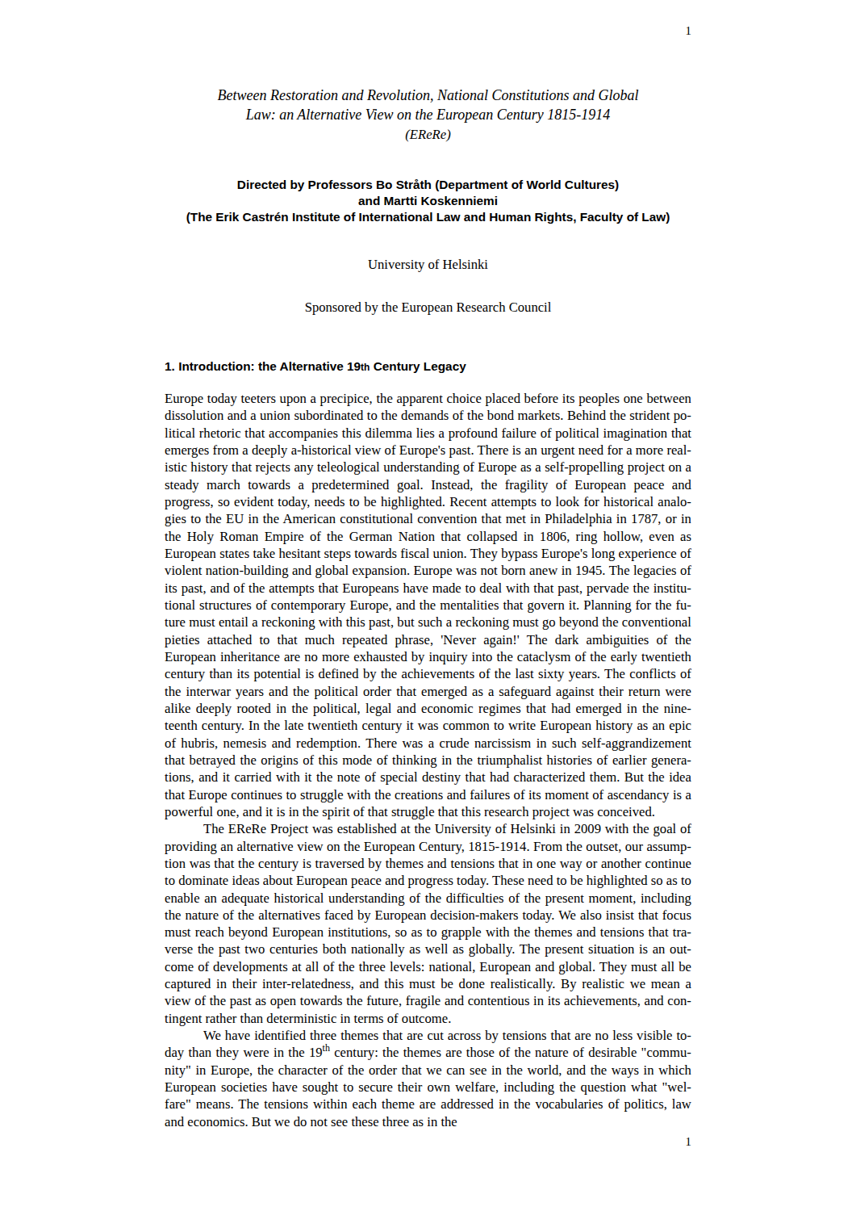1
Between Restoration and Revolution, National Constitutions and Global
Law: an Alternative View on the European Century 1815-1914
(EReRe)
Directed by Professors Bo Stråth (Department of World Cultures)
and Martti Koskenniemi
(The Erik Castrén Institute of International Law and Human Rights, Faculty of Law)
University of Helsinki
Sponsored by the European Research Council
1. Introduction: the Alternative 19th Century Legacy
Europe today teeters upon a precipice, the apparent choice placed before its peoples one between dissolution and a union subordinated to the demands of the bond markets. Behind the strident political rhetoric that accompanies this dilemma lies a profound failure of political imagination that emerges from a deeply a-historical view of Europe's past. There is an urgent need for a more realistic history that rejects any teleological understanding of Europe as a self-propelling project on a steady march towards a predetermined goal. Instead, the fragility of European peace and progress, so evident today, needs to be highlighted. Recent attempts to look for historical analogies to the EU in the American constitutional convention that met in Philadelphia in 1787, or in the Holy Roman Empire of the German Nation that collapsed in 1806, ring hollow, even as European states take hesitant steps towards fiscal union. They bypass Europe's long experience of violent nation-building and global expansion. Europe was not born anew in 1945. The legacies of its past, and of the attempts that Europeans have made to deal with that past, pervade the institutional structures of contemporary Europe, and the mentalities that govern it. Planning for the future must entail a reckoning with this past, but such a reckoning must go beyond the conventional pieties attached to that much repeated phrase, 'Never again!' The dark ambiguities of the European inheritance are no more exhausted by inquiry into the cataclysm of the early twentieth century than its potential is defined by the achievements of the last sixty years. The conflicts of the interwar years and the political order that emerged as a safeguard against their return were alike deeply rooted in the political, legal and economic regimes that had emerged in the nineteenth century. In the late twentieth century it was common to write European history as an epic of hubris, nemesis and redemption. There was a crude narcissism in such self-aggrandizement that betrayed the origins of this mode of thinking in the triumphalist histories of earlier generations, and it carried with it the note of special destiny that had characterized them. But the idea that Europe continues to struggle with the creations and failures of its moment of ascendancy is a powerful one, and it is in the spirit of that struggle that this research project was conceived.
The EReRe Project was established at the University of Helsinki in 2009 with the goal of providing an alternative view on the European Century, 1815-1914. From the outset, our assumption was that the century is traversed by themes and tensions that in one way or another continue to dominate ideas about European peace and progress today. These need to be highlighted so as to enable an adequate historical understanding of the difficulties of the present moment, including the nature of the alternatives faced by European decision-makers today. We also insist that focus must reach beyond European institutions, so as to grapple with the themes and tensions that traverse the past two centuries both nationally as well as globally. The present situation is an outcome of developments at all of the three levels: national, European and global. They must all be captured in their inter-relatedness, and this must be done realistically. By realistic we mean a view of the past as open towards the future, fragile and contentious in its achievements, and contingent rather than deterministic in terms of outcome.
We have identified three themes that are cut across by tensions that are no less visible today than they were in the 19th century: the themes are those of the nature of desirable "community" in Europe, the character of the order that we can see in the world, and the ways in which European societies have sought to secure their own welfare, including the question what "welfare" means. The tensions within each theme are addressed in the vocabularies of politics, law and economics. But we do not see these three as in the
1